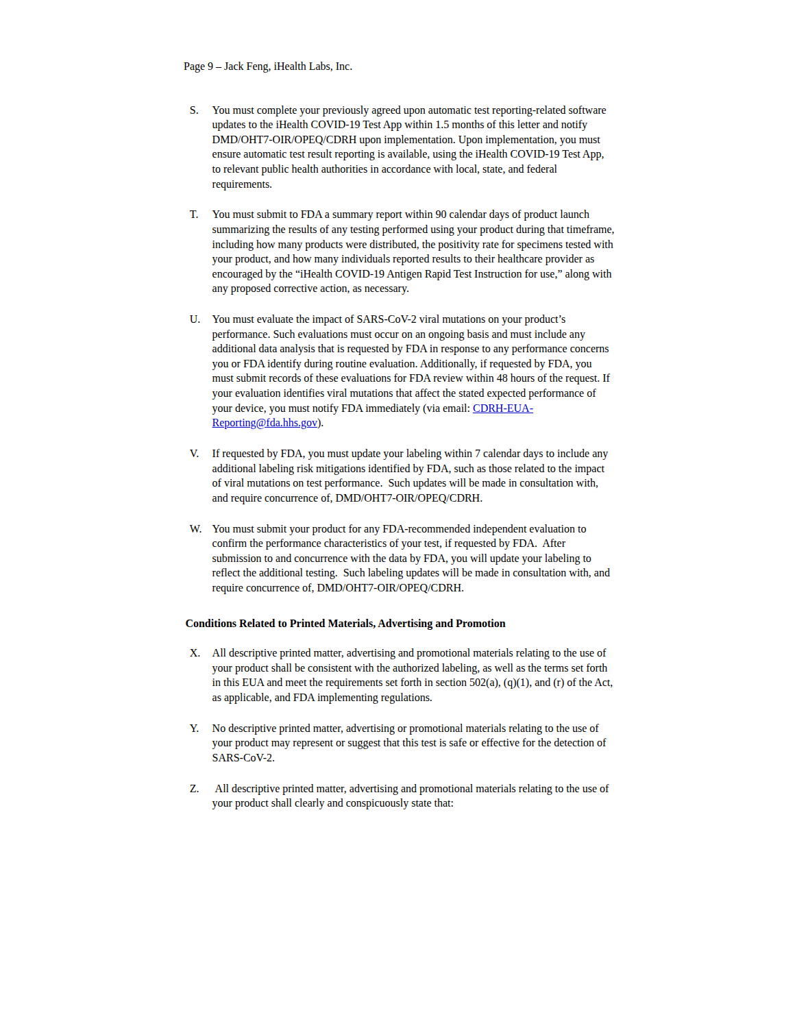Page 9 – Jack Feng, iHealth Labs, Inc.
S. You must complete your previously agreed upon automatic test reporting-related software updates to the iHealth COVID-19 Test App within 1.5 months of this letter and notify DMD/OHT7-OIR/OPEQ/CDRH upon implementation. Upon implementation, you must ensure automatic test result reporting is available, using the iHealth COVID-19 Test App, to relevant public health authorities in accordance with local, state, and federal requirements.
T. You must submit to FDA a summary report within 90 calendar days of product launch summarizing the results of any testing performed using your product during that timeframe, including how many products were distributed, the positivity rate for specimens tested with your product, and how many individuals reported results to their healthcare provider as encouraged by the “iHealth COVID-19 Antigen Rapid Test Instruction for use,” along with any proposed corrective action, as necessary.
U. You must evaluate the impact of SARS-CoV-2 viral mutations on your product’s performance. Such evaluations must occur on an ongoing basis and must include any additional data analysis that is requested by FDA in response to any performance concerns you or FDA identify during routine evaluation. Additionally, if requested by FDA, you must submit records of these evaluations for FDA review within 48 hours of the request. If your evaluation identifies viral mutations that affect the stated expected performance of your device, you must notify FDA immediately (via email: CDRH-EUA-Reporting@fda.hhs.gov).
V. If requested by FDA, you must update your labeling within 7 calendar days to include any additional labeling risk mitigations identified by FDA, such as those related to the impact of viral mutations on test performance. Such updates will be made in consultation with, and require concurrence of, DMD/OHT7-OIR/OPEQ/CDRH.
W. You must submit your product for any FDA-recommended independent evaluation to confirm the performance characteristics of your test, if requested by FDA. After submission to and concurrence with the data by FDA, you will update your labeling to reflect the additional testing. Such labeling updates will be made in consultation with, and require concurrence of, DMD/OHT7-OIR/OPEQ/CDRH.
Conditions Related to Printed Materials, Advertising and Promotion
X. All descriptive printed matter, advertising and promotional materials relating to the use of your product shall be consistent with the authorized labeling, as well as the terms set forth in this EUA and meet the requirements set forth in section 502(a), (q)(1), and (r) of the Act, as applicable, and FDA implementing regulations.
Y. No descriptive printed matter, advertising or promotional materials relating to the use of your product may represent or suggest that this test is safe or effective for the detection of SARS-CoV-2.
Z. All descriptive printed matter, advertising and promotional materials relating to the use of your product shall clearly and conspicuously state that: